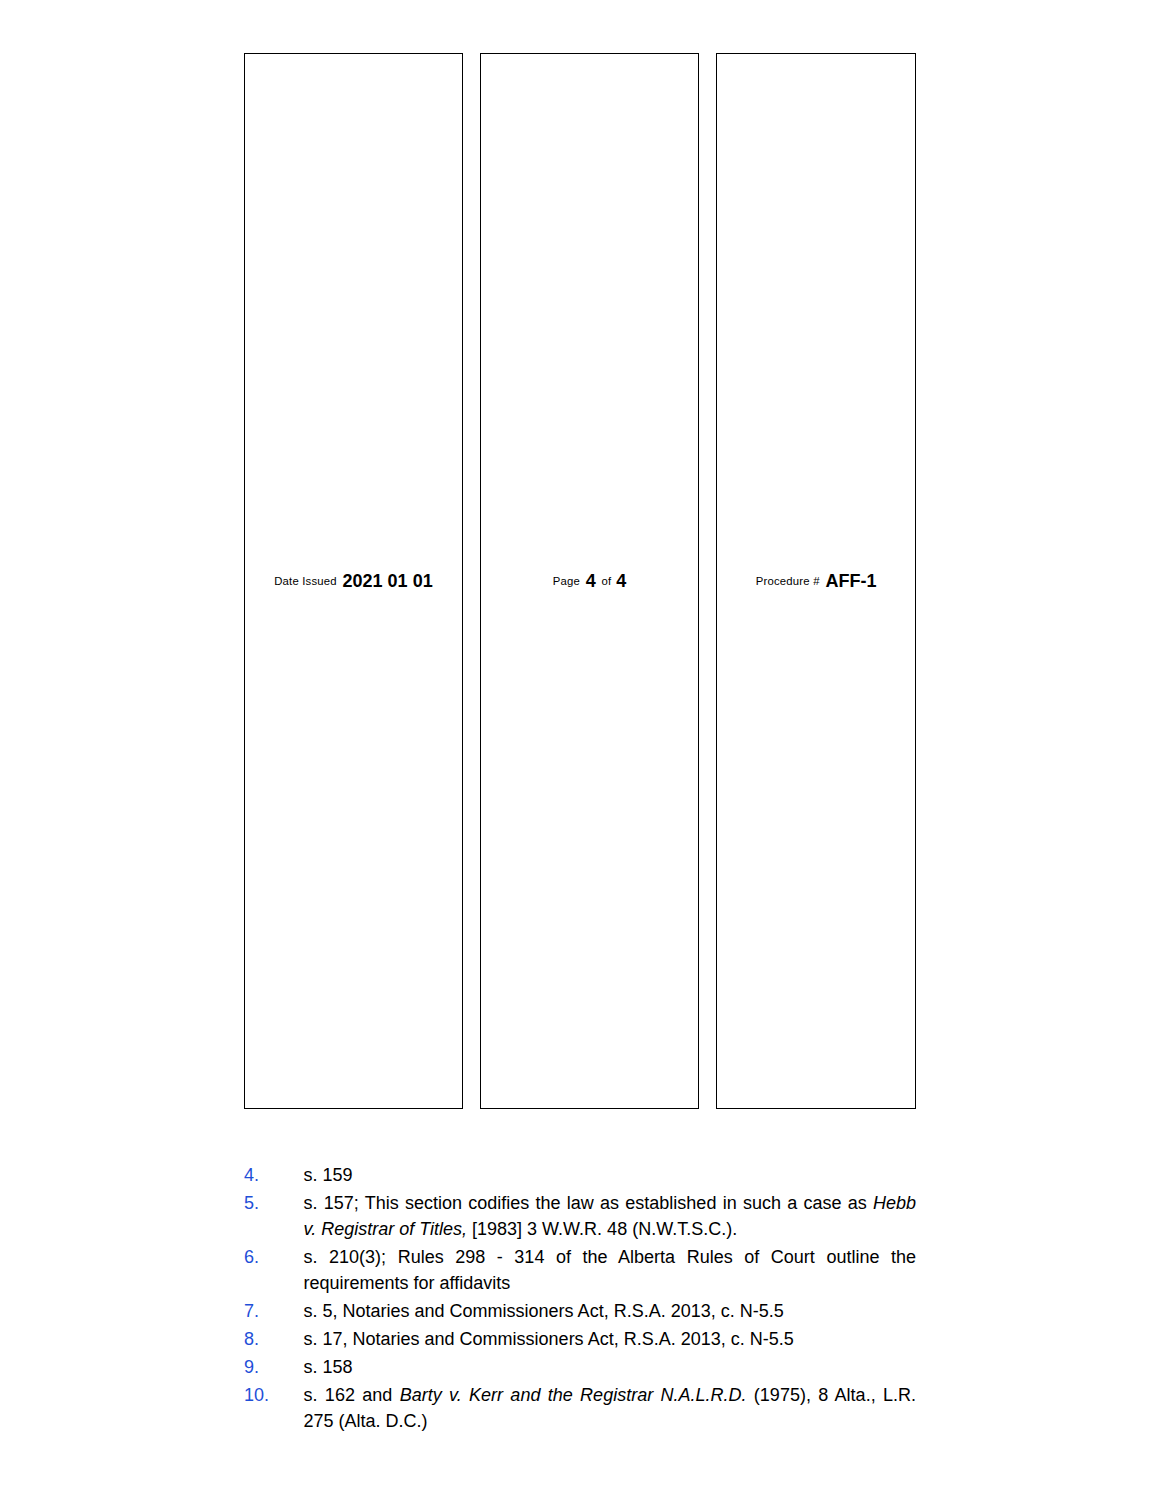Date Issued 2021 01 01
Page 4 of 4
Procedure #AFF-1
4. s. 159
5. s. 157; This section codifies the law as established in such a case as Hebb v. Registrar of Titles, [1983] 3 W.W.R. 48 (N.W.T.S.C.).
6. s. 210(3); Rules 298 - 314 of the Alberta Rules of Court outline the requirements for affidavits
7. s. 5, Notaries and Commissioners Act, R.S.A. 2013, c. N-5.5
8. s. 17, Notaries and Commissioners Act, R.S.A. 2013, c. N-5.5
9. s. 158
10. s. 162 and Barty v. Kerr and the Registrar N.A.L.R.D. (1975), 8 Alta., L.R. 275 (Alta. D.C.)